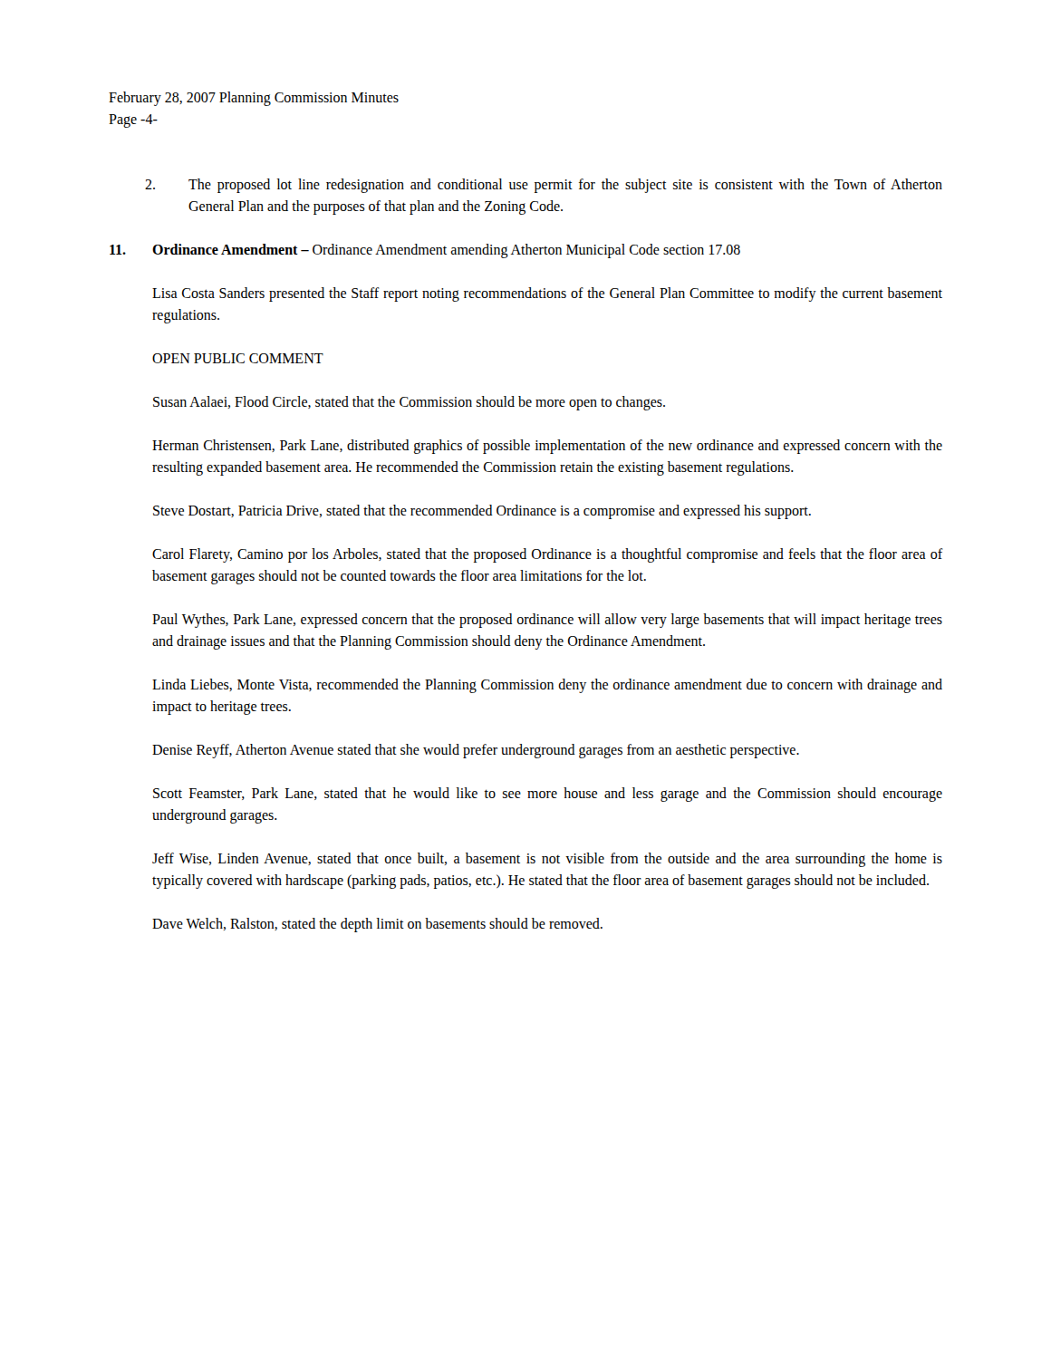February 28, 2007 Planning Commission Minutes
Page -4-
2.
The proposed lot line redesignation and conditional use permit for the subject site is consistent with the Town of Atherton General Plan and the purposes of that plan and the Zoning Code.
11.
Ordinance Amendment – Ordinance Amendment amending Atherton Municipal Code section 17.08
Lisa Costa Sanders presented the Staff report noting recommendations of the General Plan Committee to modify the current basement regulations.
OPEN PUBLIC COMMENT
Susan Aalaei, Flood Circle, stated that the Commission should be more open to changes.
Herman Christensen, Park Lane, distributed graphics of possible implementation of the new ordinance and expressed concern with the resulting expanded basement area. He recommended the Commission retain the existing basement regulations.
Steve Dostart, Patricia Drive, stated that the recommended Ordinance is a compromise and expressed his support.
Carol Flarety, Camino por los Arboles, stated that the proposed Ordinance is a thoughtful compromise and feels that the floor area of basement garages should not be counted towards the floor area limitations for the lot.
Paul Wythes, Park Lane, expressed concern that the proposed ordinance will allow very large basements that will impact heritage trees and drainage issues and that the Planning Commission should deny the Ordinance Amendment.
Linda Liebes, Monte Vista, recommended the Planning Commission deny the ordinance amendment due to concern with drainage and impact to heritage trees.
Denise Reyff, Atherton Avenue stated that she would prefer underground garages from an aesthetic perspective.
Scott Feamster, Park Lane, stated that he would like to see more house and less garage and the Commission should encourage underground garages.
Jeff Wise, Linden Avenue, stated that once built, a basement is not visible from the outside and the area surrounding the home is typically covered with hardscape (parking pads, patios, etc.). He stated that the floor area of basement garages should not be included.
Dave Welch, Ralston, stated the depth limit on basements should be removed.